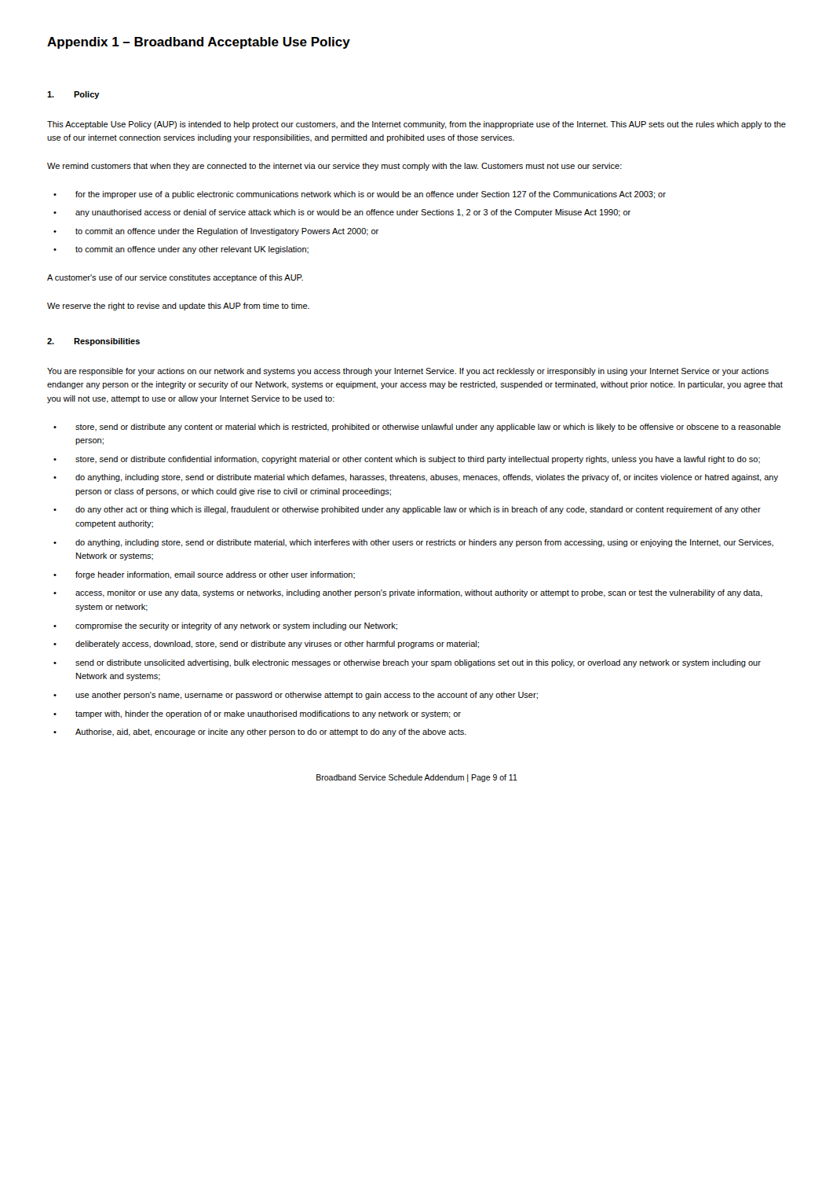Appendix 1 – Broadband Acceptable Use Policy
1. Policy
This Acceptable Use Policy (AUP) is intended to help protect our customers, and the Internet community, from the inappropriate use of the Internet. This AUP sets out the rules which apply to the use of our internet connection services including your responsibilities, and permitted and prohibited uses of those services.
We remind customers that when they are connected to the internet via our service they must comply with the law. Customers must not use our service:
for the improper use of a public electronic communications network which is or would be an offence under Section 127 of the Communications Act 2003; or
any unauthorised access or denial of service attack which is or would be an offence under Sections 1, 2 or 3 of the Computer Misuse Act 1990; or
to commit an offence under the Regulation of Investigatory Powers Act 2000; or
to commit an offence under any other relevant UK legislation;
A customer's use of our service constitutes acceptance of this AUP.
We reserve the right to revise and update this AUP from time to time.
2. Responsibilities
You are responsible for your actions on our network and systems you access through your Internet Service. If you act recklessly or irresponsibly in using your Internet Service or your actions endanger any person or the integrity or security of our Network, systems or equipment, your access may be restricted, suspended or terminated, without prior notice. In particular, you agree that you will not use, attempt to use or allow your Internet Service to be used to:
store, send or distribute any content or material which is restricted, prohibited or otherwise unlawful under any applicable law or which is likely to be offensive or obscene to a reasonable person;
store, send or distribute confidential information, copyright material or other content which is subject to third party intellectual property rights, unless you have a lawful right to do so;
do anything, including store, send or distribute material which defames, harasses, threatens, abuses, menaces, offends, violates the privacy of, or incites violence or hatred against, any person or class of persons, or which could give rise to civil or criminal proceedings;
do any other act or thing which is illegal, fraudulent or otherwise prohibited under any applicable law or which is in breach of any code, standard or content requirement of any other competent authority;
do anything, including store, send or distribute material, which interferes with other users or restricts or hinders any person from accessing, using or enjoying the Internet, our Services, Network or systems;
forge header information, email source address or other user information;
access, monitor or use any data, systems or networks, including another person's private information, without authority or attempt to probe, scan or test the vulnerability of any data, system or network;
compromise the security or integrity of any network or system including our Network;
deliberately access, download, store, send or distribute any viruses or other harmful programs or material;
send or distribute unsolicited advertising, bulk electronic messages or otherwise breach your spam obligations set out in this policy, or overload any network or system including our Network and systems;
use another person's name, username or password or otherwise attempt to gain access to the account of any other User;
tamper with, hinder the operation of or make unauthorised modifications to any network or system; or
Authorise, aid, abet, encourage or incite any other person to do or attempt to do any of the above acts.
Broadband Service Schedule Addendum | Page 9 of 11